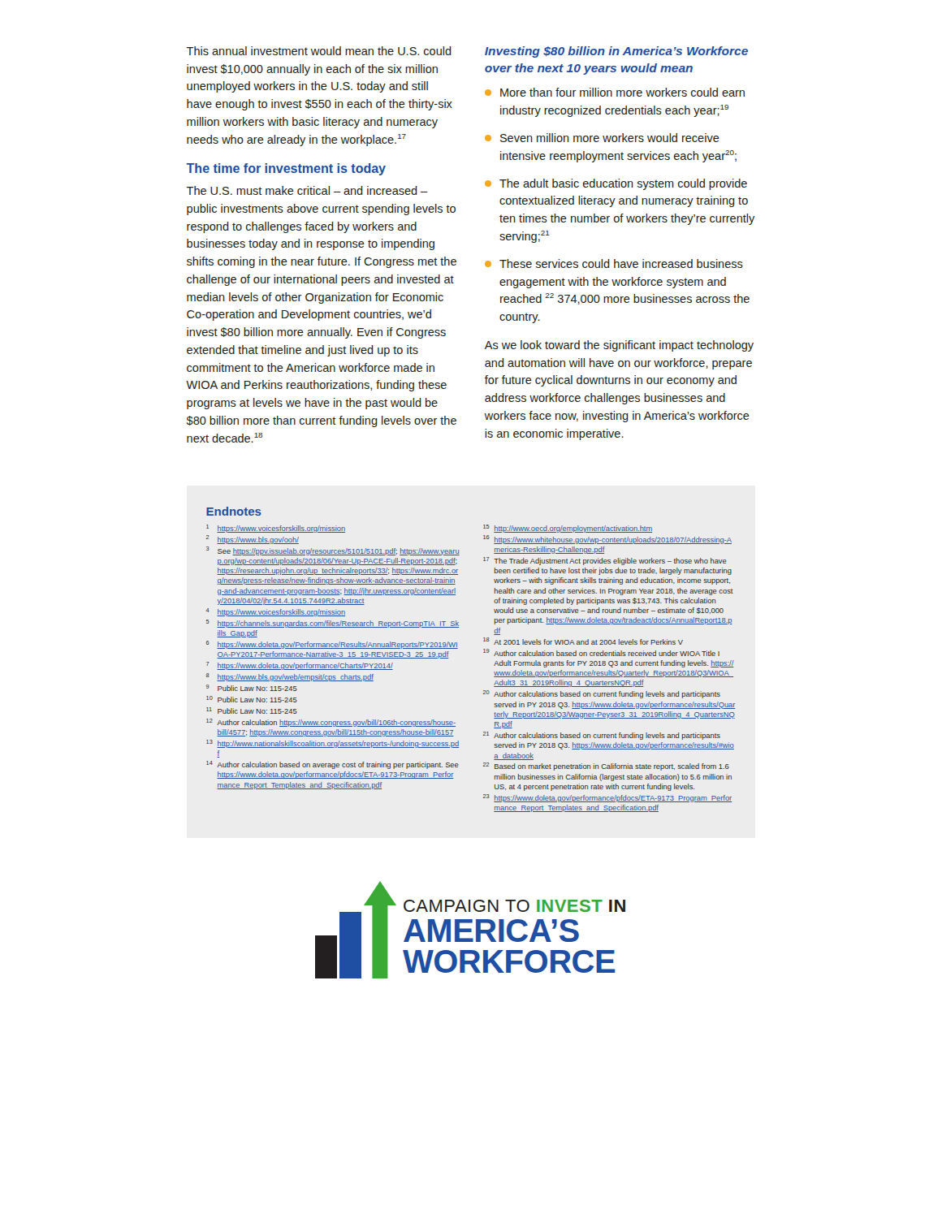This annual investment would mean the U.S. could invest $10,000 annually in each of the six million unemployed workers in the U.S. today and still have enough to invest $550 in each of the thirty-six million workers with basic literacy and numeracy needs who are already in the workplace.17
The time for investment is today
The U.S. must make critical – and increased – public investments above current spending levels to respond to challenges faced by workers and businesses today and in response to impending shifts coming in the near future. If Congress met the challenge of our international peers and invested at median levels of other Organization for Economic Co-operation and Development countries, we’d invest $80 billion more annually. Even if Congress extended that timeline and just lived up to its commitment to the American workforce made in WIOA and Perkins reauthorizations, funding these programs at levels we have in the past would be $80 billion more than current funding levels over the next decade.18
Investing $80 billion in America’s Workforce over the next 10 years would mean
More than four million more workers could earn industry recognized credentials each year;19
Seven million more workers would receive intensive reemployment services each year20;
The adult basic education system could provide contextualized literacy and numeracy training to ten times the number of workers they’re currently serving;21
These services could have increased business engagement with the workforce system and reached 22 374,000 more businesses across the country.
As we look toward the significant impact technology and automation will have on our workforce, prepare for future cyclical downturns in our economy and address workforce challenges businesses and workers face now, investing in America’s workforce is an economic imperative.
Endnotes
https://www.voicesforskills.org/mission
https://www.bls.gov/ooh/
See https://ppv.issuelab.org/resources/5101/5101.pdf; https://www.yearup.org/wp-content/uploads/2018/06/Year-Up-PACE-Full-Report-2018.pdf; https://research.upjohn.org/up_technicalreports/33/; https://www.mdrc.org/news/press-release/new-findings-show-work-advance-sectoral-training-and-advancement-program-boosts; http://jhr.uwpress.org/content/early/2018/04/02/jhr.54.4.1015.7449R2.abstract
https://www.voicesforskills.org/mission
https://channels.sungardas.com/files/Research_Report-CompTIA_IT_Skills_Gap.pdf
https://www.doleta.gov/Performance/Results/AnnualReports/PY2019/WIOA-PY2017-Performance-Narrative-3_15_19-REVISED-3_25_19.pdf
https://www.doleta.gov/performance/Charts/PY2014/
https://www.bls.gov/web/empsit/cps_charts.pdf
Public Law No: 115-245
Public Law No: 115-245
Public Law No: 115-245
Author calculation https://www.congress.gov/bill/106th-congress/house-bill/4577; https://www.congress.gov/bill/115th-congress/house-bill/6157
http://www.nationalskillscoalition.org/assets/reports-/undoing-success.pdf
Author calculation based on average cost of training per participant. See https://www.doleta.gov/performance/pfdocs/ETA-9173-Program_Performance_Report_Templates_and_Specification.pdf
http://www.oecd.org/employment/activation.htm
https://www.whitehouse.gov/wp-content/uploads/2018/07/Addressing-Americas-Reskilling-Challenge.pdf
The Trade Adjustment Act provides eligible workers – those who have been certified to have lost their jobs due to trade, largely manufacturing workers – with significant skills training and education, income support, health care and other services. In Program Year 2018, the average cost of training completed by participants was $13,743. This calculation would use a conservative – and round number – estimate of $10,000 per participant. https://www.doleta.gov/tradeact/docs/AnnualReport18.pdf
At 2001 levels for WIOA and at 2004 levels for Perkins V
Author calculation based on credentials received under WIOA Title I Adult Formula grants for PY 2018 Q3 and current funding levels. https://www.doleta.gov/performance/results/Quarterly_Report/2018/Q3/WIOA_Adult3_31_2019Rolling_4_QuartersNQR.pdf
Author calculations based on current funding levels and participants served in PY 2018 Q3. https://www.doleta.gov/performance/results/Quarterly_Report/2018/Q3/Wagner-Peyser3_31_2019Rolling_4_QuartersNQR.pdf
Author calculations based on current funding levels and participants served in PY 2018 Q3. https://www.doleta.gov/performance/results/#wioa_databook
Based on market penetration in California state report, scaled from 1.6 million businesses in California (largest state allocation) to 5.6 million in US, at 4 percent penetration rate with current funding levels.
https://www.doleta.gov/performance/pfdocs/ETA-9173_Program_Performance_Report_Templates_and_Specification.pdf
CAMPAIGN TO INVEST IN
AMERICA’S
WORKFORCE